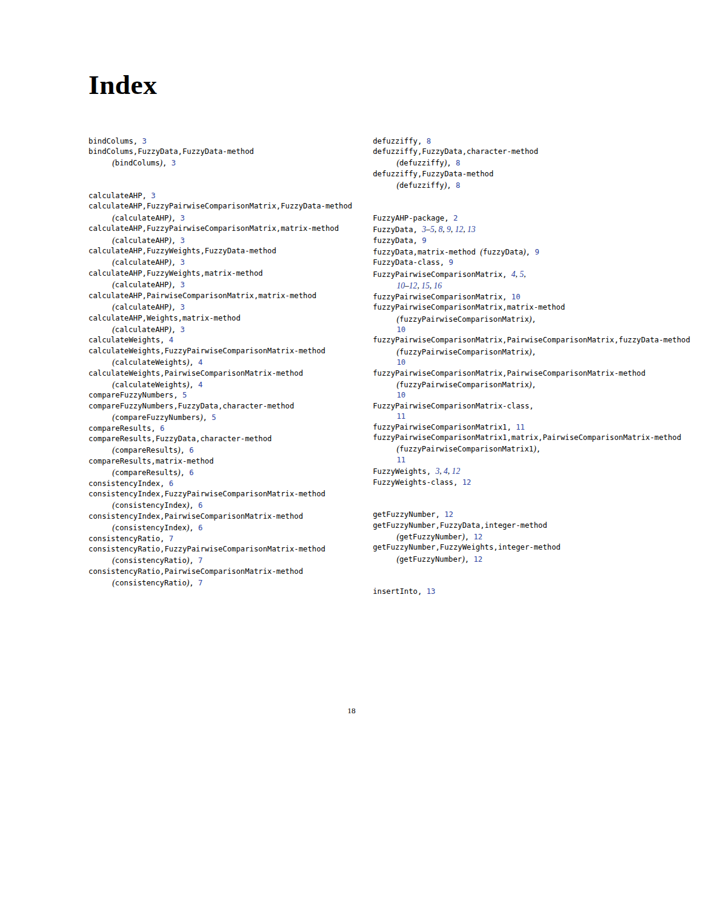Index
bindColums, 3
bindColums,FuzzyData,FuzzyData-method (bindColums), 3
calculateAHP, 3
calculateAHP,FuzzyPairwiseComparisonMatrix,FuzzyData-method (calculateAHP), 3
calculateAHP,FuzzyPairwiseComparisonMatrix,matrix-method (calculateAHP), 3
calculateAHP,FuzzyWeights,FuzzyData-method (calculateAHP), 3
calculateAHP,FuzzyWeights,matrix-method (calculateAHP), 3
calculateAHP,PairwiseComparisonMatrix,matrix-method (calculateAHP), 3
calculateAHP,Weights,matrix-method (calculateAHP), 3
calculateWeights, 4
calculateWeights,FuzzyPairwiseComparisonMatrix-method (calculateWeights), 4
calculateWeights,PairwiseComparisonMatrix-method (calculateWeights), 4
compareFuzzyNumbers, 5
compareFuzzyNumbers,FuzzyData,character-method (compareFuzzyNumbers), 5
compareResults, 6
compareResults,FuzzyData,character-method (compareResults), 6
compareResults,matrix-method (compareResults), 6
consistencyIndex, 6
consistencyIndex,FuzzyPairwiseComparisonMatrix-method (consistencyIndex), 6
consistencyIndex,PairwiseComparisonMatrix-method (consistencyIndex), 6
consistencyRatio, 7
consistencyRatio,FuzzyPairwiseComparisonMatrix-method (consistencyRatio), 7
consistencyRatio,PairwiseComparisonMatrix-method (consistencyRatio), 7
defuzziffy, 8
defuzziffy,FuzzyData,character-method (defuzziffy), 8
defuzziffy,FuzzyData-method (defuzziffy), 8
FuzzyAHP-package, 2
FuzzyData, 3–5, 8, 9, 12, 13
fuzzyData, 9
fuzzyData,matrix-method (fuzzyData), 9
FuzzyData-class, 9
FuzzyPairwiseComparisonMatrix, 4, 5, 10–12, 15, 16
fuzzyPairwiseComparisonMatrix, 10
fuzzyPairwiseComparisonMatrix,matrix-method (fuzzyPairwiseComparisonMatrix), 10
fuzzyPairwiseComparisonMatrix,PairwiseComparisonMatrix,fuzzyData-method (fuzzyPairwiseComparisonMatrix), 10
fuzzyPairwiseComparisonMatrix,PairwiseComparisonMatrix-method (fuzzyPairwiseComparisonMatrix), 10
FuzzyPairwiseComparisonMatrix-class, 11
fuzzyPairwiseComparisonMatrix1, 11
fuzzyPairwiseComparisonMatrix1,matrix,PairwiseComparisonMatrix-method (fuzzyPairwiseComparisonMatrix1), 11
FuzzyWeights, 3, 4, 12
FuzzyWeights-class, 12
getFuzzyNumber, 12
getFuzzyNumber,FuzzyData,integer-method (getFuzzyNumber), 12
getFuzzyNumber,FuzzyWeights,integer-method (getFuzzyNumber), 12
insertInto, 13
18